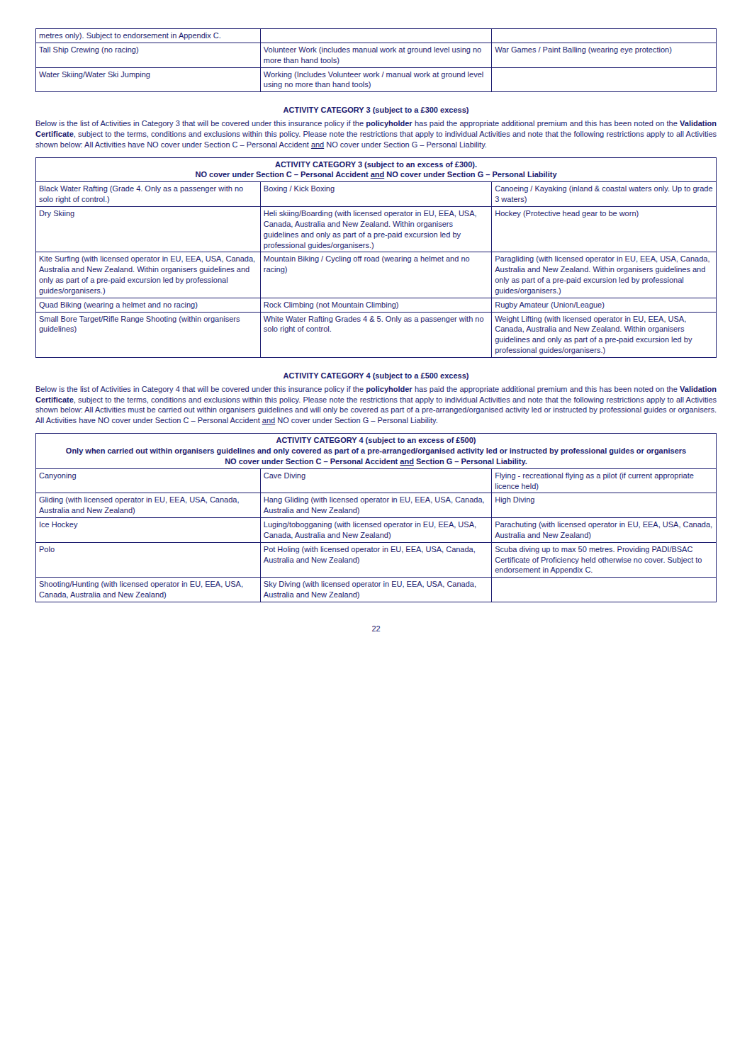| metres only). Subject to endorsement in Appendix C. | | |
| Tall Ship Crewing (no racing) | Volunteer Work (includes manual work at ground level using no more than hand tools) | War Games / Paint Balling (wearing eye protection) |
| Water Skiing/Water Ski Jumping | Working (Includes Volunteer work / manual work at ground level using no more than hand tools) | |
ACTIVITY CATEGORY 3 (subject to a £300 excess)
Below is the list of Activities in Category 3 that will be covered under this insurance policy if the policyholder has paid the appropriate additional premium and this has been noted on the Validation Certificate, subject to the terms, conditions and exclusions within this policy. Please note the restrictions that apply to individual Activities and note that the following restrictions apply to all Activities shown below: All Activities have NO cover under Section C – Personal Accident and NO cover under Section G – Personal Liability.
| ACTIVITY CATEGORY 3 (subject to an excess of £300). NO cover under Section C – Personal Accident and NO cover under Section G – Personal Liability |
| Black Water Rafting (Grade 4. Only as a passenger with no solo right of control.) | Boxing / Kick Boxing | Canoeing / Kayaking (inland & coastal waters only. Up to grade 3 waters) |
| Dry Skiing | Heli skiing/Boarding (with licensed operator in EU, EEA, USA, Canada, Australia and New Zealand. Within organisers guidelines and only as part of a pre-paid excursion led by professional guides/organisers.) | Hockey (Protective head gear to be worn) |
| Kite Surfing (with licensed operator in EU, EEA, USA, Canada, Australia and New Zealand. Within organisers guidelines and only as part of a pre-paid excursion led by professional guides/organisers.) | Mountain Biking / Cycling off road (wearing a helmet and no racing) | Paragliding (with licensed operator in EU, EEA, USA, Canada, Australia and New Zealand. Within organisers guidelines and only as part of a pre-paid excursion led by professional guides/organisers.) |
| Quad Biking (wearing a helmet and no racing) | Rock Climbing (not Mountain Climbing) | Rugby Amateur (Union/League) |
| Small Bore Target/Rifle Range Shooting (within organisers guidelines) | White Water Rafting Grades 4 & 5. Only as a passenger with no solo right of control. | Weight Lifting (with licensed operator in EU, EEA, USA, Canada, Australia and New Zealand. Within organisers guidelines and only as part of a pre-paid excursion led by professional guides/organisers.) |
ACTIVITY CATEGORY 4 (subject to a £500 excess)
Below is the list of Activities in Category 4 that will be covered under this insurance policy if the policyholder has paid the appropriate additional premium and this has been noted on the Validation Certificate, subject to the terms, conditions and exclusions within this policy. Please note the restrictions that apply to individual Activities and note that the following restrictions apply to all Activities shown below: All Activities must be carried out within organisers guidelines and will only be covered as part of a pre-arranged/organised activity led or instructed by professional guides or organisers. All Activities have NO cover under Section C – Personal Accident and NO cover under Section G – Personal Liability.
| ACTIVITY CATEGORY 4 (subject to an excess of £500) Only when carried out within organisers guidelines and only covered as part of a pre-arranged/organised activity led or instructed by professional guides or organisers NO cover under Section C – Personal Accident and Section G – Personal Liability. |
| Canyoning | Cave Diving | Flying - recreational flying as a pilot (if current appropriate licence held) |
| Gliding (with licensed operator in EU, EEA, USA, Canada, Australia and New Zealand) | Hang Gliding (with licensed operator in EU, EEA, USA, Canada, Australia and New Zealand) | High Diving |
| Ice Hockey | Luging/tobogganing (with licensed operator in EU, EEA, USA, Canada, Australia and New Zealand) | Parachuting (with licensed operator in EU, EEA, USA, Canada, Australia and New Zealand) |
| Polo | Pot Holing (with licensed operator in EU, EEA, USA, Canada, Australia and New Zealand) | Scuba diving up to max 50 metres. Providing PADI/BSAC Certificate of Proficiency held otherwise no cover. Subject to endorsement in Appendix C. |
| Shooting/Hunting (with licensed operator in EU, EEA, USA, Canada, Australia and New Zealand) | Sky Diving (with licensed operator in EU, EEA, USA, Canada, Australia and New Zealand) | |
22